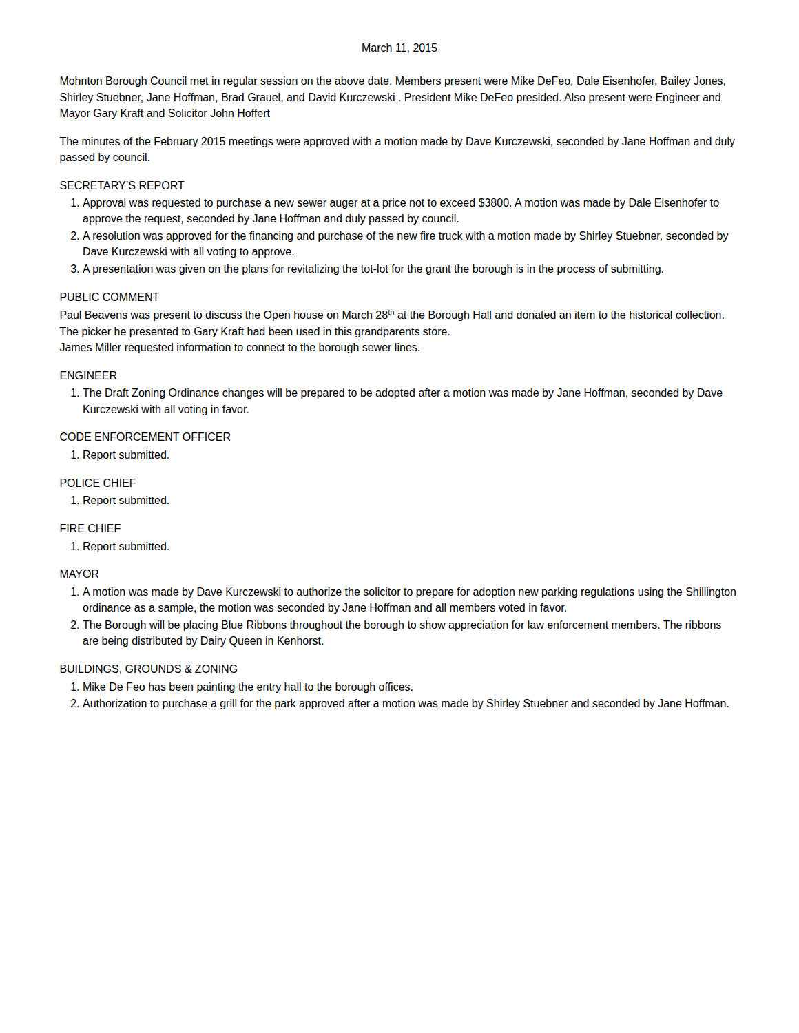March 11, 2015
Mohnton Borough Council met in regular session on the above date. Members present were Mike DeFeo, Dale Eisenhofer, Bailey Jones, Shirley Stuebner, Jane Hoffman, Brad Grauel, and David Kurczewski . President Mike DeFeo presided. Also present were Engineer and Mayor Gary Kraft and Solicitor John Hoffert
The minutes of the February 2015 meetings were approved with a motion made by Dave Kurczewski, seconded by Jane Hoffman and duly passed by council.
Secretary’s Report
Approval was requested to purchase a new sewer auger at a price not to exceed $3800. A motion was made by Dale Eisenhofer to approve the request, seconded by Jane Hoffman and duly passed by council.
A resolution was approved for the financing and purchase of the new fire truck with a motion made by Shirley Stuebner, seconded by Dave Kurczewski with all voting to approve.
A presentation was given on the plans for revitalizing the tot-lot for the grant the borough is in the process of submitting.
Public Comment
Paul Beavens was present to discuss the Open house on March 28th at the Borough Hall and donated an item to the historical collection. The picker he presented to Gary Kraft had been used in this grandparents store.
James Miller requested information to connect to the borough sewer lines.
Engineer
The Draft Zoning Ordinance changes will be prepared to be adopted after a motion was made by Jane Hoffman, seconded by Dave Kurczewski with all voting in favor.
Code Enforcement Officer
Report submitted.
Police Chief
Report submitted.
Fire Chief
Report submitted.
Mayor
A motion was made by Dave Kurczewski to authorize the solicitor to prepare for adoption new parking regulations using the Shillington ordinance as a sample, the motion was seconded by Jane Hoffman and all members voted in favor.
The Borough will be placing Blue Ribbons throughout the borough to show appreciation for law enforcement members. The ribbons are being distributed by Dairy Queen in Kenhorst.
Buildings, Grounds & Zoning
Mike De Feo has been painting the entry hall to the borough offices.
Authorization to purchase a grill for the park approved after a motion was made by Shirley Stuebner and seconded by Jane Hoffman.